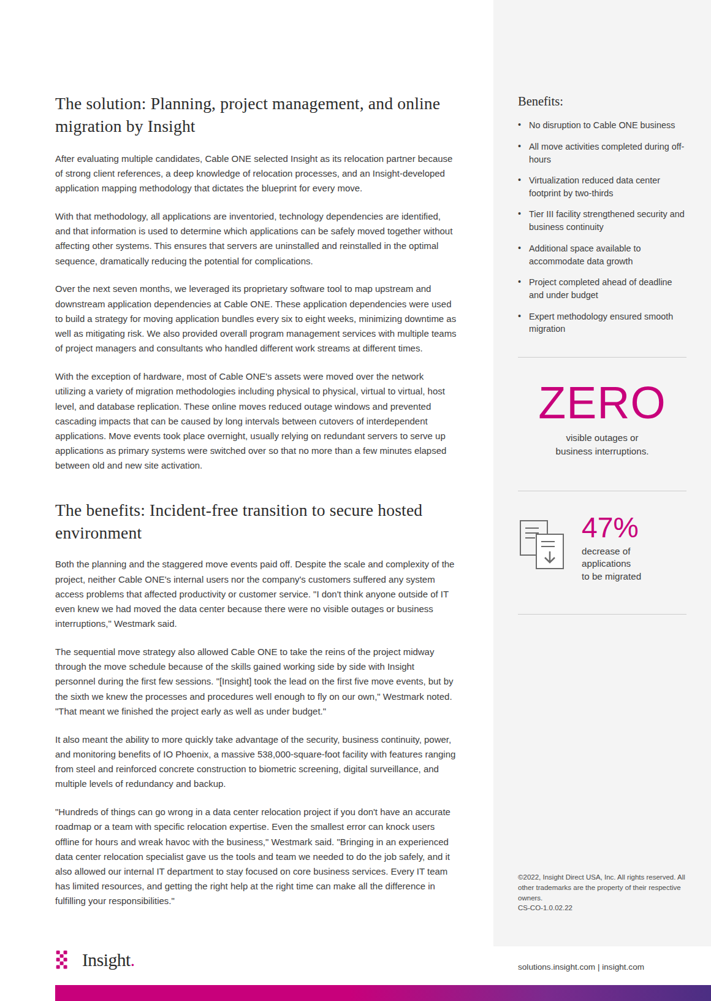The solution: Planning, project management, and online migration by Insight
After evaluating multiple candidates, Cable ONE selected Insight as its relocation partner because of strong client references, a deep knowledge of relocation processes, and an Insight-developed application mapping methodology that dictates the blueprint for every move.
With that methodology, all applications are inventoried, technology dependencies are identified, and that information is used to determine which applications can be safely moved together without affecting other systems. This ensures that servers are uninstalled and reinstalled in the optimal sequence, dramatically reducing the potential for complications.
Over the next seven months, we leveraged its proprietary software tool to map upstream and downstream application dependencies at Cable ONE. These application dependencies were used to build a strategy for moving application bundles every six to eight weeks, minimizing downtime as well as mitigating risk. We also provided overall program management services with multiple teams of project managers and consultants who handled different work streams at different times.
With the exception of hardware, most of Cable ONE's assets were moved over the network utilizing a variety of migration methodologies including physical to physical, virtual to virtual, host level, and database replication. These online moves reduced outage windows and prevented cascading impacts that can be caused by long intervals between cutovers of interdependent applications. Move events took place overnight, usually relying on redundant servers to serve up applications as primary systems were switched over so that no more than a few minutes elapsed between old and new site activation.
The benefits: Incident-free transition to secure hosted environment
Both the planning and the staggered move events paid off. Despite the scale and complexity of the project, neither Cable ONE's internal users nor the company's customers suffered any system access problems that affected productivity or customer service. "I don't think anyone outside of IT even knew we had moved the data center because there were no visible outages or business interruptions," Westmark said.
The sequential move strategy also allowed Cable ONE to take the reins of the project midway through the move schedule because of the skills gained working side by side with Insight personnel during the first few sessions. "[Insight] took the lead on the first five move events, but by the sixth we knew the processes and procedures well enough to fly on our own," Westmark noted. "That meant we finished the project early as well as under budget."
It also meant the ability to more quickly take advantage of the security, business continuity, power, and monitoring benefits of IO Phoenix, a massive 538,000-square-foot facility with features ranging from steel and reinforced concrete construction to biometric screening, digital surveillance, and multiple levels of redundancy and backup.
"Hundreds of things can go wrong in a data center relocation project if you don't have an accurate roadmap or a team with specific relocation expertise. Even the smallest error can knock users offline for hours and wreak havoc with the business," Westmark said. "Bringing in an experienced data center relocation specialist gave us the tools and team we needed to do the job safely, and it also allowed our internal IT department to stay focused on core business services. Every IT team has limited resources, and getting the right help at the right time can make all the difference in fulfilling your responsibilities."
Benefits:
No disruption to Cable ONE business
All move activities completed during off-hours
Virtualization reduced data center footprint by two-thirds
Tier III facility strengthened security and business continuity
Additional space available to accommodate data growth
Project completed ahead of deadline and under budget
Expert methodology ensured smooth migration
ZERO
visible outages or
business interruptions.
47%
decrease of
applications
to be migrated
©2022, Insight Direct USA, Inc. All rights reserved. All other trademarks are the property of their respective owners.
CS-CO-1.0.02.22
Insight.
solutions.insight.com | insight.com